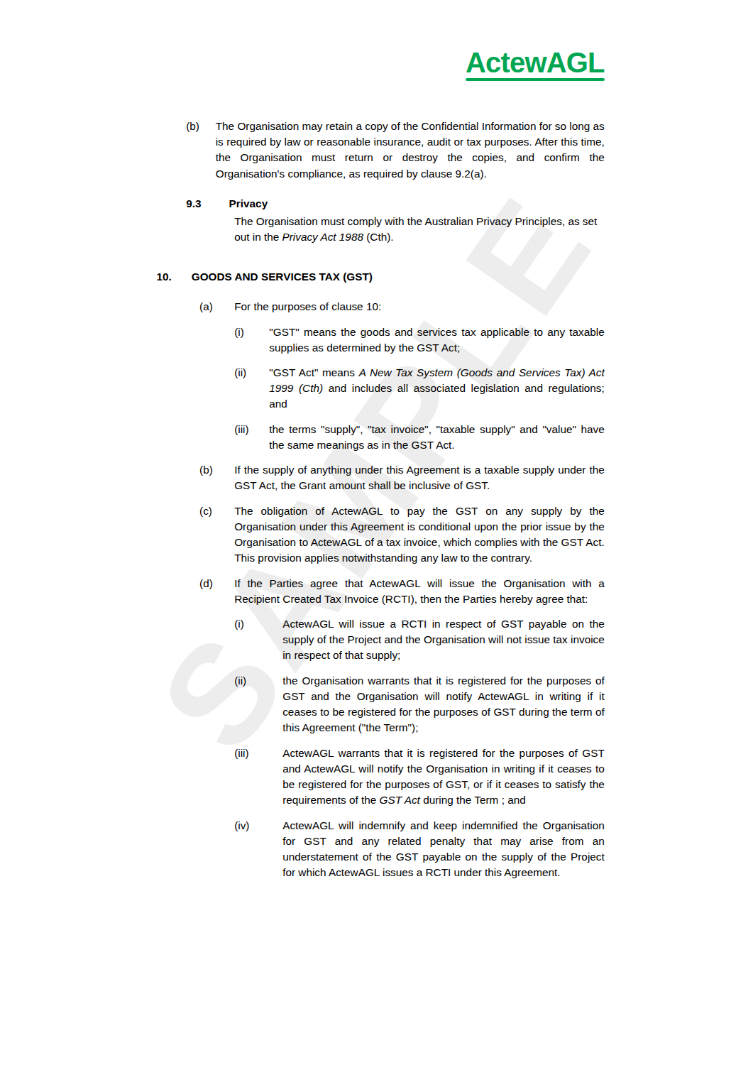SAMPLE
ActewAGL
(b)
The Organisation may retain a copy of the Confidential Information for so long as is required by law or reasonable insurance, audit or tax purposes. After this time, the Organisation must return or destroy the copies, and confirm the Organisation's compliance, as required by clause 9.2(a).
9.3
Privacy
The Organisation must comply with the Australian Privacy Principles, as set out in the Privacy Act 1988 (Cth).
10.
GOODS AND SERVICES TAX (GST)
(a)
For the purposes of clause 10:
(i)
"GST" means the goods and services tax applicable to any taxable supplies as determined by the GST Act;
(ii)
"GST Act" means A New Tax System (Goods and Services Tax) Act 1999 (Cth) and includes all associated legislation and regulations; and
(iii)
the terms "supply", "tax invoice", "taxable supply" and "value" have the same meanings as in the GST Act.
(b)
If the supply of anything under this Agreement is a taxable supply under the GST Act, the Grant amount shall be inclusive of GST.
(c)
The obligation of ActewAGL to pay the GST on any supply by the Organisation under this Agreement is conditional upon the prior issue by the Organisation to ActewAGL of a tax invoice, which complies with the GST Act. This provision applies notwithstanding any law to the contrary.
(d)
If the Parties agree that ActewAGL will issue the Organisation with a Recipient Created Tax Invoice (RCTI), then the Parties hereby agree that:
(i)
ActewAGL will issue a RCTI in respect of GST payable on the supply of the Project and the Organisation will not issue tax invoice in respect of that supply;
(ii)
the Organisation warrants that it is registered for the purposes of GST and the Organisation will notify ActewAGL in writing if it ceases to be registered for the purposes of GST during the term of this Agreement ("the Term");
(iii)
ActewAGL warrants that it is registered for the purposes of GST and ActewAGL will notify the Organisation in writing if it ceases to be registered for the purposes of GST, or if it ceases to satisfy the requirements of the GST Act during the Term ; and
(iv)
ActewAGL will indemnify and keep indemnified the Organisation for GST and any related penalty that may arise from an understatement of the GST payable on the supply of the Project for which ActewAGL issues a RCTI under this Agreement.